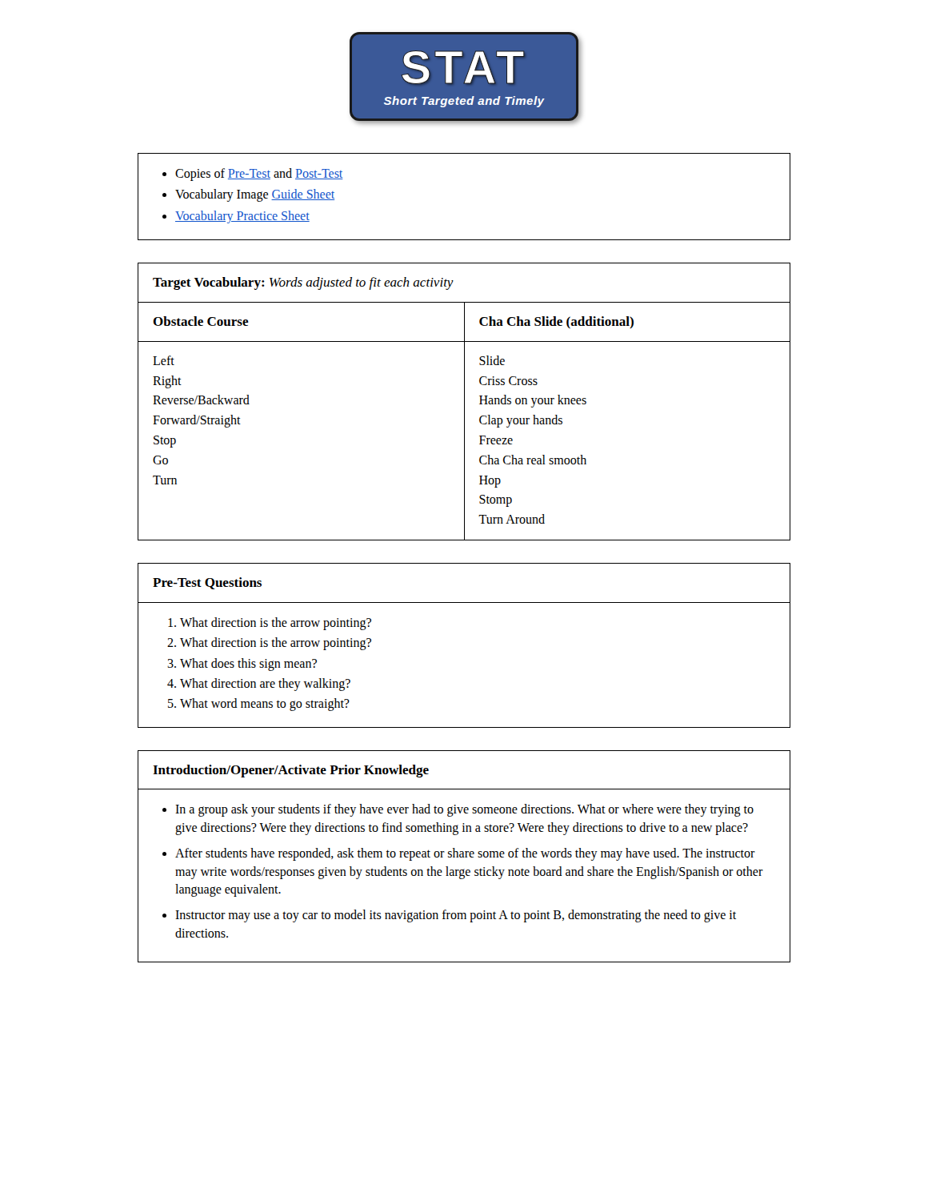STAT
Short Targeted and Timely
Copies of Pre-Test and Post-Test
Vocabulary Image Guide Sheet
Vocabulary Practice Sheet
Target Vocabulary: Words adjusted to fit each activity
| Obstacle Course | Cha Cha Slide (additional) |
| --- | --- |
| Left Right Reverse/Backward Forward/Straight Stop Go Turn | Slide Criss Cross Hands on your knees Clap your hands Freeze Cha Cha real smooth Hop Stomp Turn Around |
Pre-Test Questions
What direction is the arrow pointing?
What direction is the arrow pointing?
What does this sign mean?
What direction are they walking?
What word means to go straight?
Introduction/Opener/Activate Prior Knowledge
In a group ask your students if they have ever had to give someone directions. What or where were they trying to give directions? Were they directions to find something in a store? Were they directions to drive to a new place?
After students have responded, ask them to repeat or share some of the words they may have used. The instructor may write words/responses given by students on the large sticky note board and share the English/Spanish or other language equivalent.
Instructor may use a toy car to model its navigation from point A to point B, demonstrating the need to give it directions.